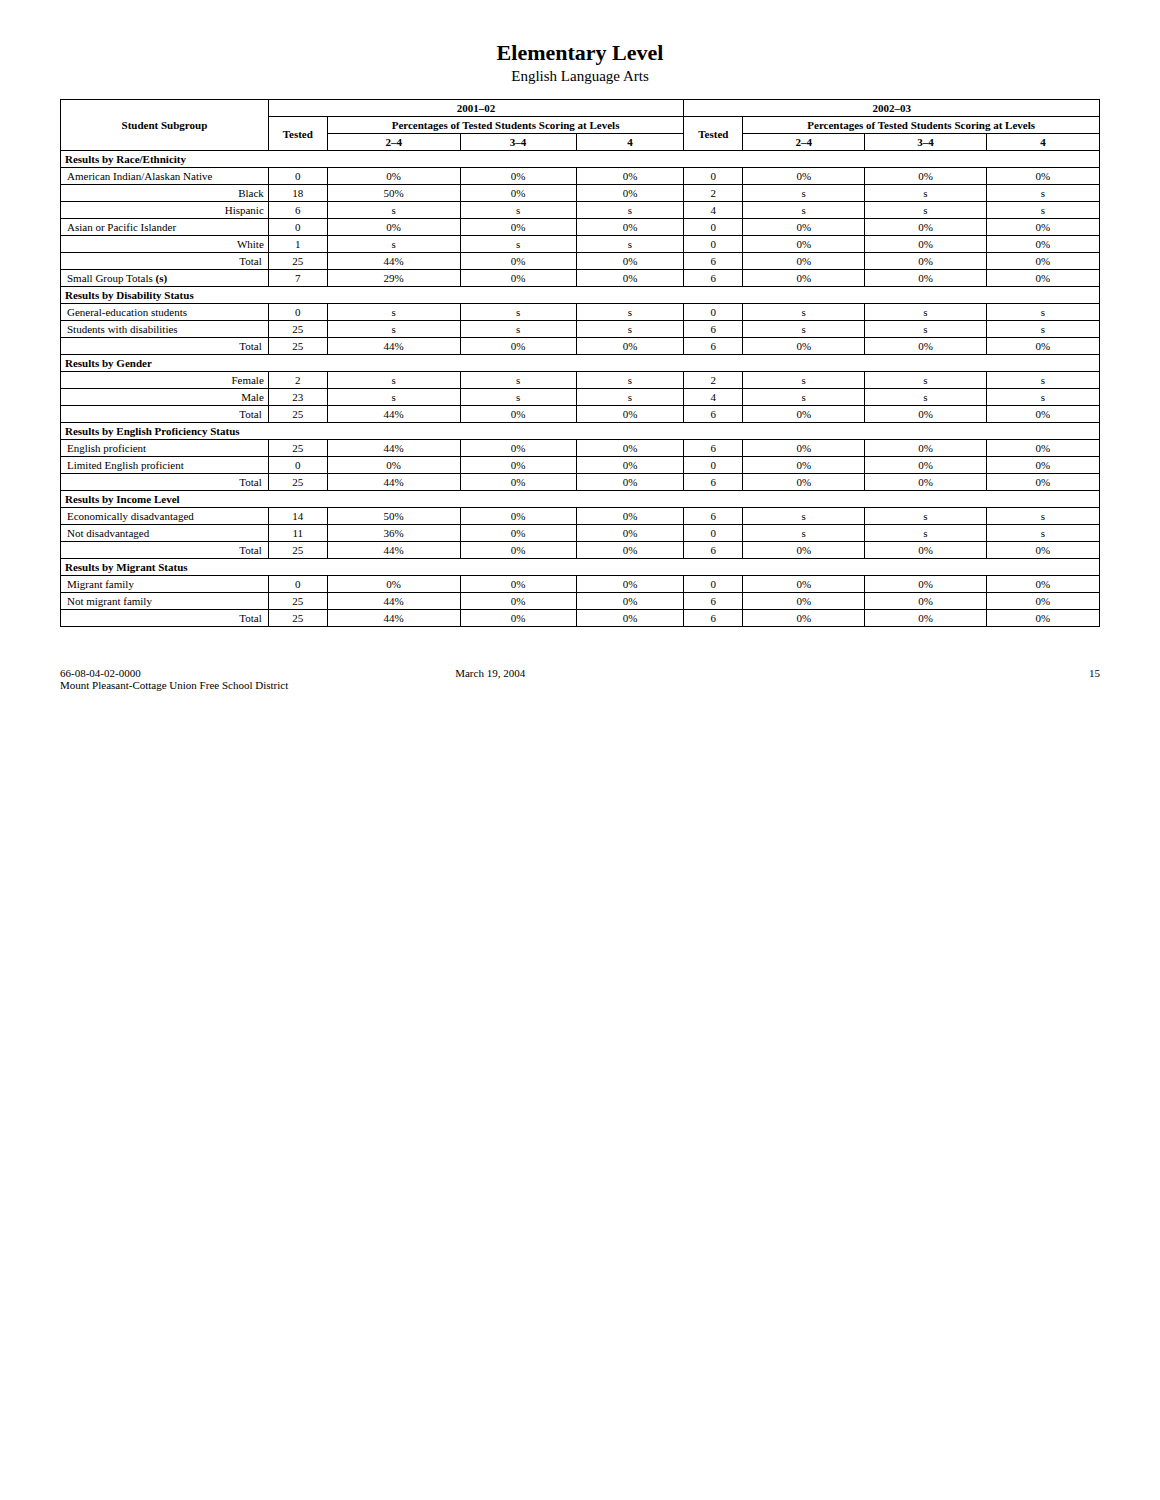Elementary Level
English Language Arts
| Student Subgroup | 2001–02 | 2002–03 |
| --- | --- | --- |
| Tested | Percentages of Tested Students Scoring at Levels | Tested | Percentages of Tested Students Scoring at Levels |
| 2–4 | 3–4 | 4 | 2–4 | 3–4 | 4 |
| Results by Race/Ethnicity |
| American Indian/Alaskan Native | 0 | 0% | 0% | 0% | 0 | 0% | 0% | 0% |
| Black | 18 | 50% | 0% | 0% | 2 | s | s | s |
| Hispanic | 6 | s | s | s | 4 | s | s | s |
| Asian or Pacific Islander | 0 | 0% | 0% | 0% | 0 | 0% | 0% | 0% |
| White | 1 | s | s | s | 0 | 0% | 0% | 0% |
| Total | 25 | 44% | 0% | 0% | 6 | 0% | 0% | 0% |
| Small Group Totals (s) | 7 | 29% | 0% | 0% | 6 | 0% | 0% | 0% |
| Results by Disability Status |
| General-education students | 0 | s | s | s | 0 | s | s | s |
| Students with disabilities | 25 | s | s | s | 6 | s | s | s |
| Total | 25 | 44% | 0% | 0% | 6 | 0% | 0% | 0% |
| Results by Gender |
| Female | 2 | s | s | s | 2 | s | s | s |
| Male | 23 | s | s | s | 4 | s | s | s |
| Total | 25 | 44% | 0% | 0% | 6 | 0% | 0% | 0% |
| Results by English Proficiency Status |
| English proficient | 25 | 44% | 0% | 0% | 6 | 0% | 0% | 0% |
| Limited English proficient | 0 | 0% | 0% | 0% | 0 | 0% | 0% | 0% |
| Total | 25 | 44% | 0% | 0% | 6 | 0% | 0% | 0% |
| Results by Income Level |
| Economically disadvantaged | 14 | 50% | 0% | 0% | 6 | s | s | s |
| Not disadvantaged | 11 | 36% | 0% | 0% | 0 | s | s | s |
| Total | 25 | 44% | 0% | 0% | 6 | 0% | 0% | 0% |
| Results by Migrant Status |
| Migrant family | 0 | 0% | 0% | 0% | 0 | 0% | 0% | 0% |
| Not migrant family | 25 | 44% | 0% | 0% | 6 | 0% | 0% | 0% |
| Total | 25 | 44% | 0% | 0% | 6 | 0% | 0% | 0% |
66-08-04-02-0000
Mount Pleasant-Cottage Union Free School District
March 19, 2004
15